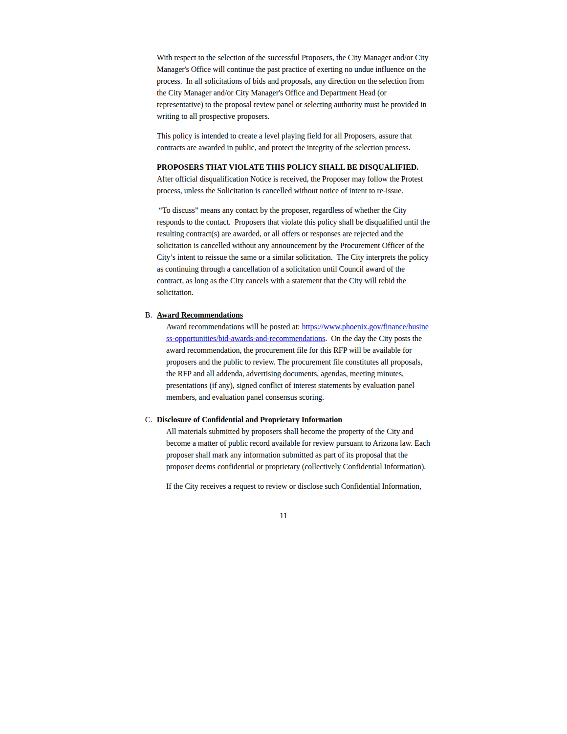With respect to the selection of the successful Proposers, the City Manager and/or City Manager's Office will continue the past practice of exerting no undue influence on the process. In all solicitations of bids and proposals, any direction on the selection from the City Manager and/or City Manager's Office and Department Head (or representative) to the proposal review panel or selecting authority must be provided in writing to all prospective proposers.
This policy is intended to create a level playing field for all Proposers, assure that contracts are awarded in public, and protect the integrity of the selection process.
PROPOSERS THAT VIOLATE THIS POLICY SHALL BE DISQUALIFIED. After official disqualification Notice is received, the Proposer may follow the Protest process, unless the Solicitation is cancelled without notice of intent to re-issue.
“To discuss” means any contact by the proposer, regardless of whether the City responds to the contact. Proposers that violate this policy shall be disqualified until the resulting contract(s) are awarded, or all offers or responses are rejected and the solicitation is cancelled without any announcement by the Procurement Officer of the City’s intent to reissue the same or a similar solicitation. The City interprets the policy as continuing through a cancellation of a solicitation until Council award of the contract, as long as the City cancels with a statement that the City will rebid the solicitation.
B. Award Recommendations
Award recommendations will be posted at: https://www.phoenix.gov/finance/business-opportunities/bid-awards-and-recommendations. On the day the City posts the award recommendation, the procurement file for this RFP will be available for proposers and the public to review. The procurement file constitutes all proposals, the RFP and all addenda, advertising documents, agendas, meeting minutes, presentations (if any), signed conflict of interest statements by evaluation panel members, and evaluation panel consensus scoring.
C. Disclosure of Confidential and Proprietary Information
All materials submitted by proposers shall become the property of the City and become a matter of public record available for review pursuant to Arizona law. Each proposer shall mark any information submitted as part of its proposal that the proposer deems confidential or proprietary (collectively Confidential Information).
If the City receives a request to review or disclose such Confidential Information,
11